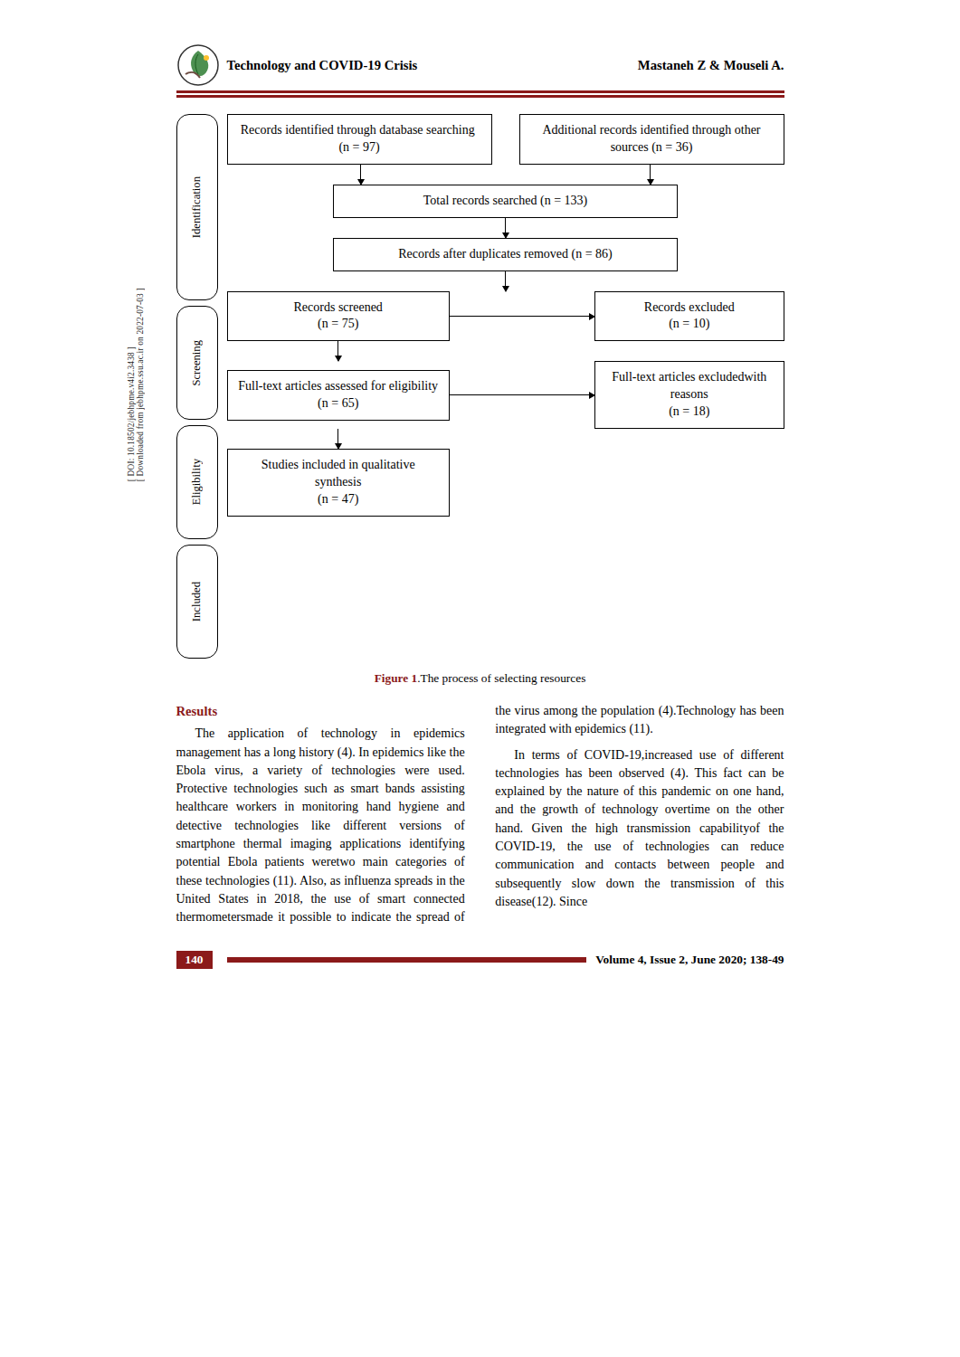Technology and COVID-19 Crisis
Mastaneh Z & Mouseli A.
[ DOI: 10.18502/jebhpme.v4i2.3438 ] [ Downloaded from jebhpme.ssu.ac.ir on 2022-07-03 ]
Identification
Screening
Eligibility
Included
Records identified through database searching (n = 97)
Additional records identified through other sources (n = 36)
Total records searched (n = 133)
Records after duplicates removed (n = 86)
Records screened
(n = 75)
Records excluded
(n = 10)
Full-text articles assessed for eligibility
(n = 65)
Full-text articles excludedwith reasons
(n = 18)
Studies included in qualitative synthesis
(n = 47)
Figure 1.The process of selecting resources
Results
The application of technology in epidemics management has a long history (4). In epidemics like the Ebola virus, a variety of technologies were used. Protective technologies such as smart bands assisting healthcare workers in monitoring hand hygiene and detective technologies like different versions of smartphone thermal imaging applications identifying potential Ebola patients weretwo main categories of these technologies (11). Also, as influenza spreads in the United States in 2018, the use of smart connected thermometersmade it possible to indicate the spread of the virus among the population (4).Technology has been integrated with epidemics (11).
In terms of COVID-19,increased use of different technologies has been observed (4). This fact can be explained by the nature of this pandemic on one hand, and the growth of technology overtime on the other hand. Given the high transmission capabilityof the COVID-19, the use of technologies can reduce communication and contacts between people and subsequently slow down the transmission of this disease(12). Since
140
Volume 4, Issue 2, June 2020; 138-49